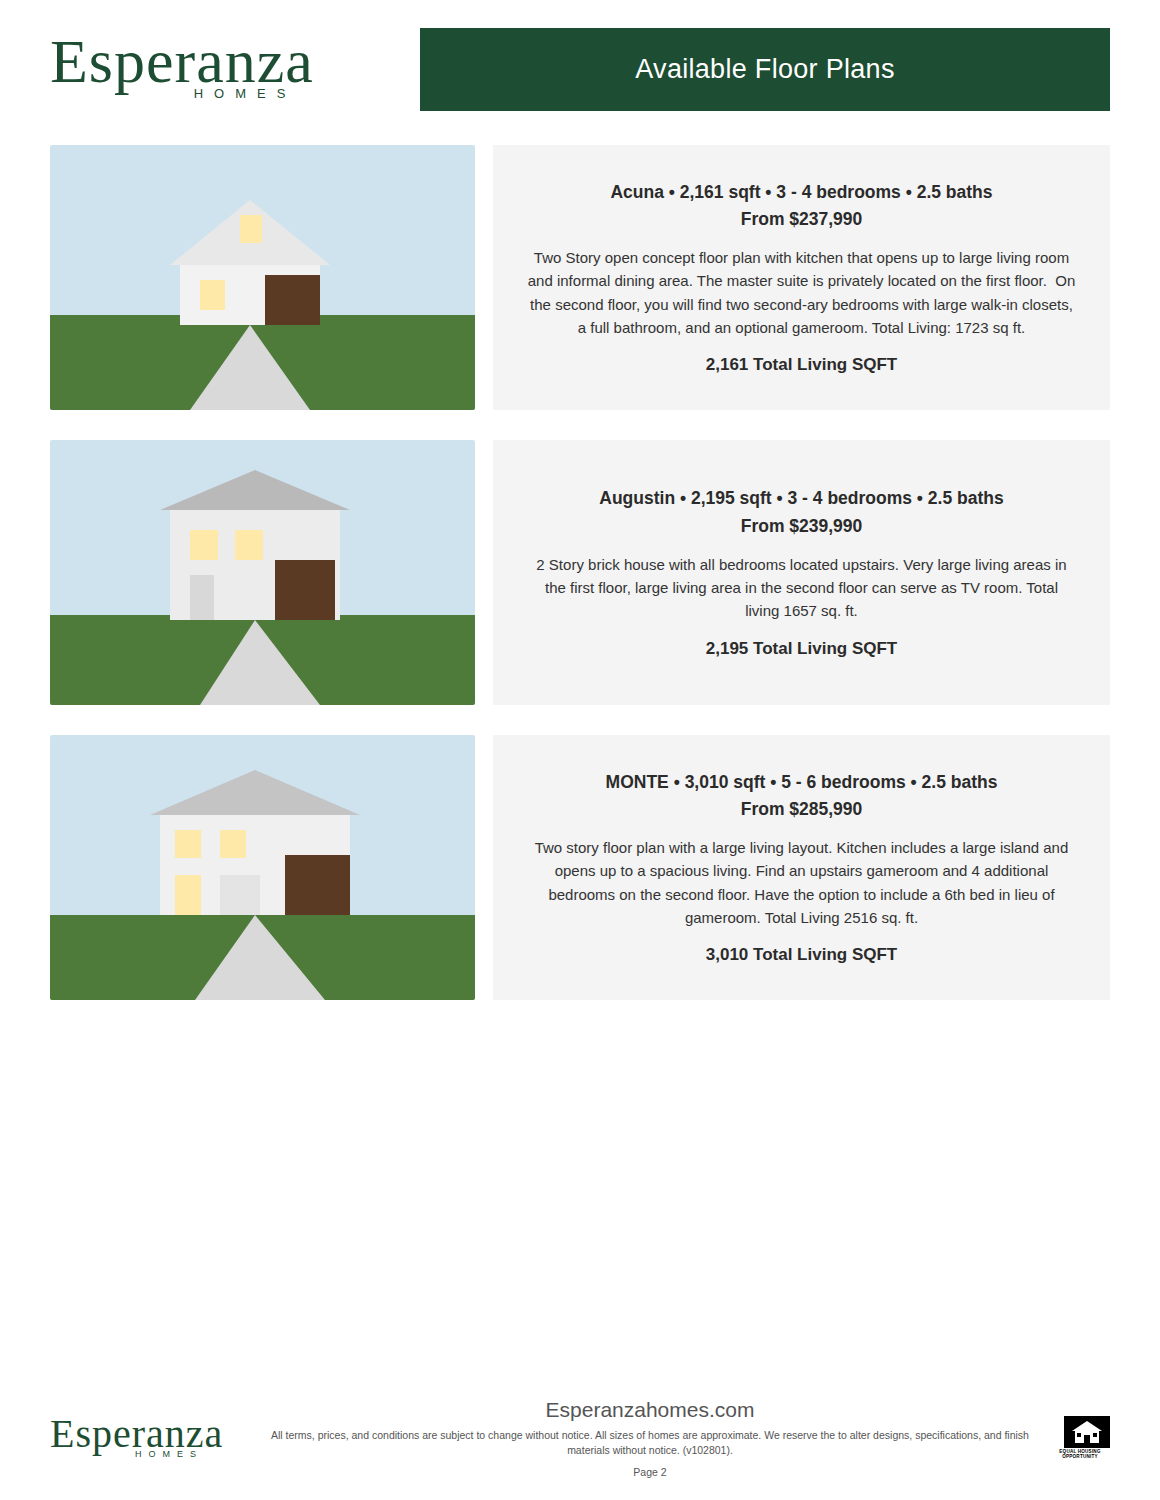Esperanza
HOMES
Available Floor Plans
Acuna • 2,161 sqft • 3 - 4 bedrooms • 2.5 baths
From $237,990
Two Story open concept floor plan with kitchen that opens up to large living room and informal dining area. The master suite is privately located on the first floor. On the second floor, you will find two second-ary bedrooms with large walk-in closets, a full bathroom, and an optional gameroom. Total Living: 1723 sq ft.
2,161 Total Living SQFT
Augustin • 2,195 sqft • 3 - 4 bedrooms • 2.5 baths
From $239,990
2 Story brick house with all bedrooms located upstairs. Very large living areas in the first floor, large living area in the second floor can serve as TV room. Total living 1657 sq. ft.
2,195 Total Living SQFT
MONTE • 3,010 sqft • 5 - 6 bedrooms • 2.5 baths
From $285,990
Two story floor plan with a large living layout. Kitchen includes a large island and opens up to a spacious living. Find an upstairs gameroom and 4 additional bedrooms on the second floor. Have the option to include a 6th bed in lieu of gameroom. Total Living 2516 sq. ft.
3,010 Total Living SQFT
Esperanza
HOMES
Esperanzahomes.com
All terms, prices, and conditions are subject to change without notice. All sizes of homes are approximate. We reserve the to alter designs, specifications, and finish materials without notice. (v102801).
Page 2
EQUAL HOUSING
OPPORTUNITY